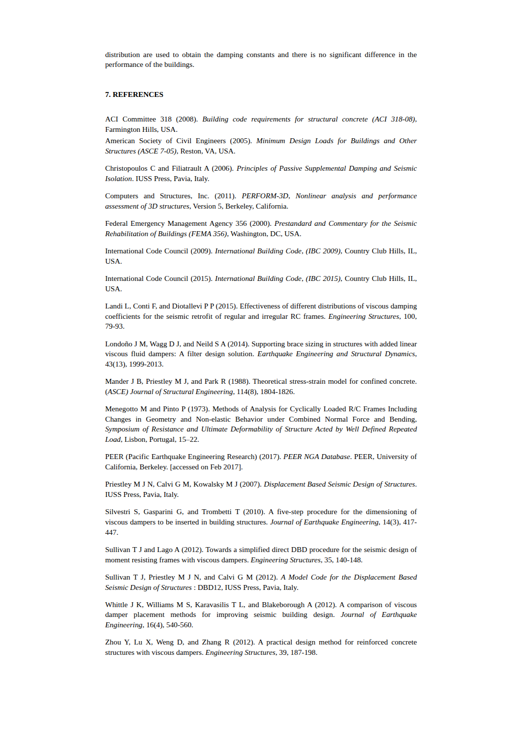distribution are used to obtain the damping constants and there is no significant difference in the performance of the buildings.
7. REFERENCES
ACI Committee 318 (2008). Building code requirements for structural concrete (ACI 318-08), Farmington Hills, USA.
American Society of Civil Engineers (2005). Minimum Design Loads for Buildings and Other Structures (ASCE 7-05), Reston, VA, USA.
Christopoulos C and Filiatrault A (2006). Principles of Passive Supplemental Damping and Seismic Isolation. IUSS Press, Pavia, Italy.
Computers and Structures, Inc. (2011). PERFORM-3D, Nonlinear analysis and performance assessment of 3D structures, Version 5, Berkeley, California.
Federal Emergency Management Agency 356 (2000). Prestandard and Commentary for the Seismic Rehabilitation of Buildings (FEMA 356), Washington, DC, USA.
International Code Council (2009). International Building Code, (IBC 2009), Country Club Hills, IL, USA.
International Code Council (2015). International Building Code, (IBC 2015), Country Club Hills, IL, USA.
Landi L, Conti F, and Diotallevi P P (2015). Effectiveness of different distributions of viscous damping coefficients for the seismic retrofit of regular and irregular RC frames. Engineering Structures, 100, 79-93.
Londoño J M, Wagg D J, and Neild S A (2014). Supporting brace sizing in structures with added linear viscous fluid dampers: A filter design solution. Earthquake Engineering and Structural Dynamics, 43(13), 1999-2013.
Mander J B, Priestley M J, and Park R (1988). Theoretical stress-strain model for confined concrete. (ASCE) Journal of Structural Engineering, 114(8), 1804-1826.
Menegotto M and Pinto P (1973). Methods of Analysis for Cyclically Loaded R/C Frames Including Changes in Geometry and Non-elastic Behavior under Combined Normal Force and Bending, Symposium of Resistance and Ultimate Deformability of Structure Acted by Well Defined Repeated Load, Lisbon, Portugal, 15–22.
PEER (Pacific Earthquake Engineering Research) (2017). PEER NGA Database. PEER, University of California, Berkeley. [accessed on Feb 2017].
Priestley M J N, Calvi G M, Kowalsky M J (2007). Displacement Based Seismic Design of Structures. IUSS Press, Pavia, Italy.
Silvestri S, Gasparini G, and Trombetti T (2010). A five-step procedure for the dimensioning of viscous dampers to be inserted in building structures. Journal of Earthquake Engineering, 14(3), 417-447.
Sullivan T J and Lago A (2012). Towards a simplified direct DBD procedure for the seismic design of moment resisting frames with viscous dampers. Engineering Structures, 35, 140-148.
Sullivan T J, Priestley M J N, and Calvi G M (2012). A Model Code for the Displacement Based Seismic Design of Structures : DBD12, IUSS Press, Pavia, Italy.
Whittle J K, Williams M S, Karavasilis T L, and Blakeborough A (2012). A comparison of viscous damper placement methods for improving seismic building design. Journal of Earthquake Engineering, 16(4), 540-560.
Zhou Y, Lu X, Weng D, and Zhang R (2012). A practical design method for reinforced concrete structures with viscous dampers. Engineering Structures, 39, 187-198.